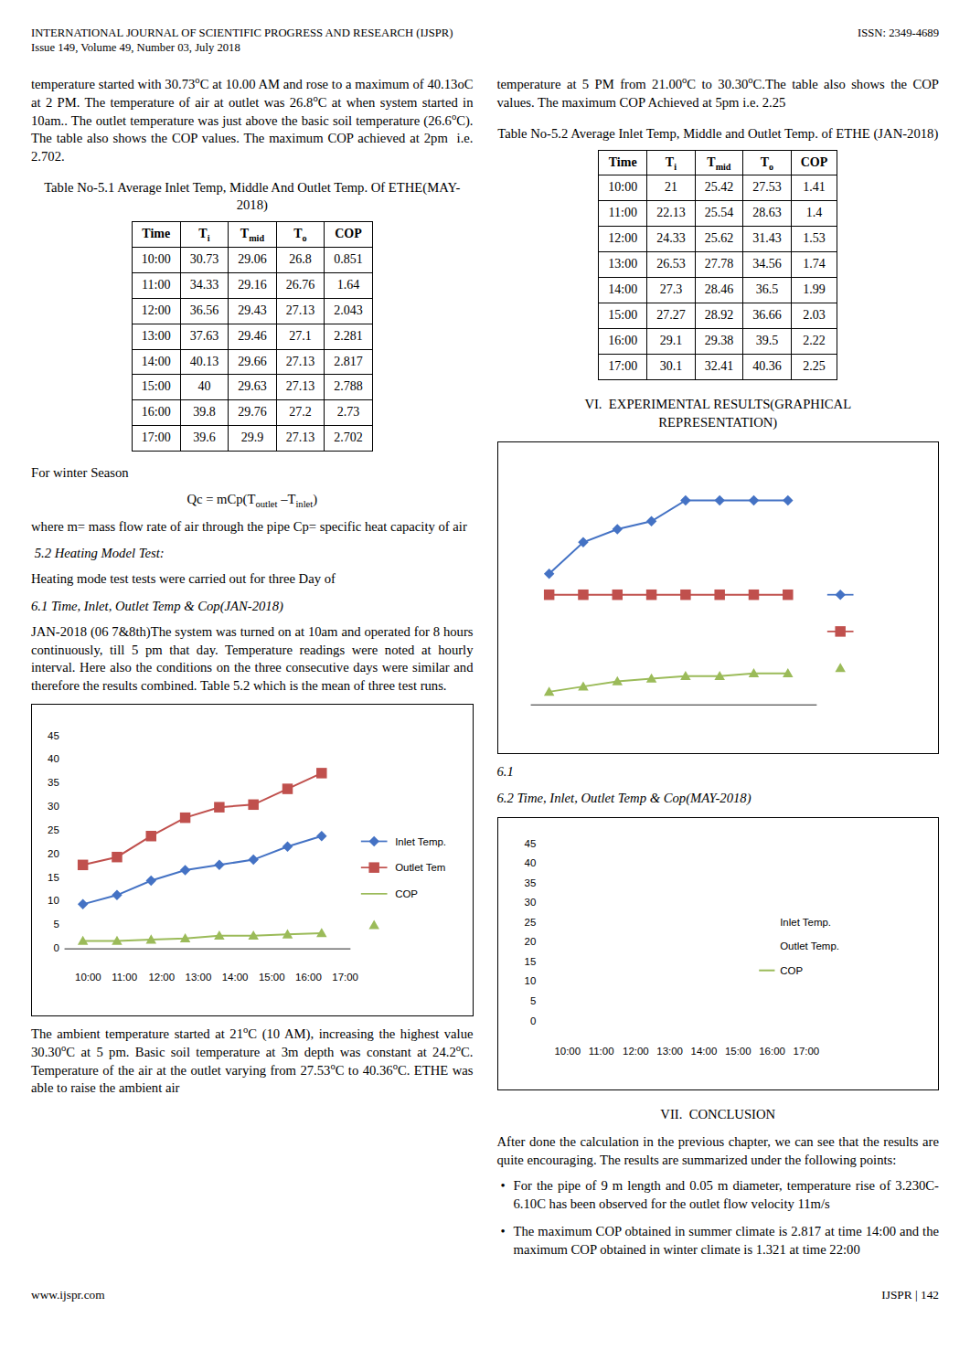ISSN: 2349-4689 INTERNATIONAL JOURNAL OF SCIENTIFIC PROGRESS AND RESEARCH (IJSPR) Issue 149, Volume 49, Number 03, July 2018
temperature started with 30.73oC at 10.00 AM and rose to a maximum of 40.13oC at 2 PM. The temperature of air at outlet was 26.8oC at when system started in 10am.. The outlet temperature was just above the basic soil temperature (26.6oC). The table also shows the COP values. The maximum COP achieved at 2pm i.e. 2.702.
Table No-5.1 Average Inlet Temp, Middle And Outlet Temp. Of ETHE(MAY-2018)
| Time | T i | T mid | T o | COP |
| --- | --- | --- | --- | --- |
| 10:00 | 30.73 | 29.06 | 26.8 | 0.851 |
| 11:00 | 34.33 | 29.16 | 26.76 | 1.64 |
| 12:00 | 36.56 | 29.43 | 27.13 | 2.043 |
| 13:00 | 37.63 | 29.46 | 27.1 | 2.281 |
| 14:00 | 40.13 | 29.66 | 27.13 | 2.817 |
| 15:00 | 40 | 29.63 | 27.13 | 2.788 |
| 16:00 | 39.8 | 29.76 | 27.2 | 2.73 |
| 17:00 | 39.6 | 29.9 | 27.13 | 2.702 |
For winter Season
Qc = mCp(Toutlet –Tinlet)
where m= mass flow rate of air through the pipe Cp= specific heat capacity of air
5.2 Heating Model Test:
Heating mode test tests were carried out for three Day of
6.1 Time, Inlet, Outlet Temp & Cop(JAN-2018)
JAN-2018 (06 7&8th)The system was turned on at 10am and operated for 8 hours continuously, till 5 pm that day. Temperature readings were noted at hourly interval. Here also the conditions on the three consecutive days were similar and therefore the results combined. Table 5.2 which is the mean of three test runs.
45 40 35 30 25 20 15 10 5 0 Inlet Temp. Outlet Tem COP 10:00 11:00 12:00 13:00 14:00 15:00 16:00 17:00
The ambient temperature started at 21oC (10 AM), increasing the highest value 30.30oC at 5 pm. Basic soil temperature at 3m depth was constant at 24.2oC. Temperature of the air at the outlet varying from 27.53oC to 40.36oC. ETHE was able to raise the ambient air
temperature at 5 PM from 21.00oC to 30.30oC.The table also shows the COP values. The maximum COP Achieved at 5pm i.e. 2.25
Table No-5.2 Average Inlet Temp, Middle and Outlet Temp. of ETHE (JAN-2018)
| Time | T i | T mid | T o | COP |
| --- | --- | --- | --- | --- |
| 10:00 | 21 | 25.42 | 27.53 | 1.41 |
| 11:00 | 22.13 | 25.54 | 28.63 | 1.4 |
| 12:00 | 24.33 | 25.62 | 31.43 | 1.53 |
| 13:00 | 26.53 | 27.78 | 34.56 | 1.74 |
| 14:00 | 27.3 | 28.46 | 36.5 | 1.99 |
| 15:00 | 27.27 | 28.92 | 36.66 | 2.03 |
| 16:00 | 29.1 | 29.38 | 39.5 | 2.22 |
| 17:00 | 30.1 | 32.41 | 40.36 | 2.25 |
VI. EXPERIMENTAL RESULTS(GRAPHICAL
REPRESENTATION)
6.1
6.2 Time, Inlet, Outlet Temp & Cop(MAY-2018)
45 40 35 30 25 20 15 10 5 0 Inlet Temp. Outlet Temp. COP 10:00 11:00 12:00 13:00 14:00 15:00 16:00 17:00
VII. CONCLUSION
After done the calculation in the previous chapter, we can see that the results are quite encouraging. The results are summarized under the following points:
For the pipe of 9 m length and 0.05 m diameter, temperature rise of 3.230C-6.10C has been observed for the outlet flow velocity 11m/s
The maximum COP obtained in summer climate is 2.817 at time 14:00 and the maximum COP obtained in winter climate is 1.321 at time 22:00
www.ijspr.com IJSPR | 142